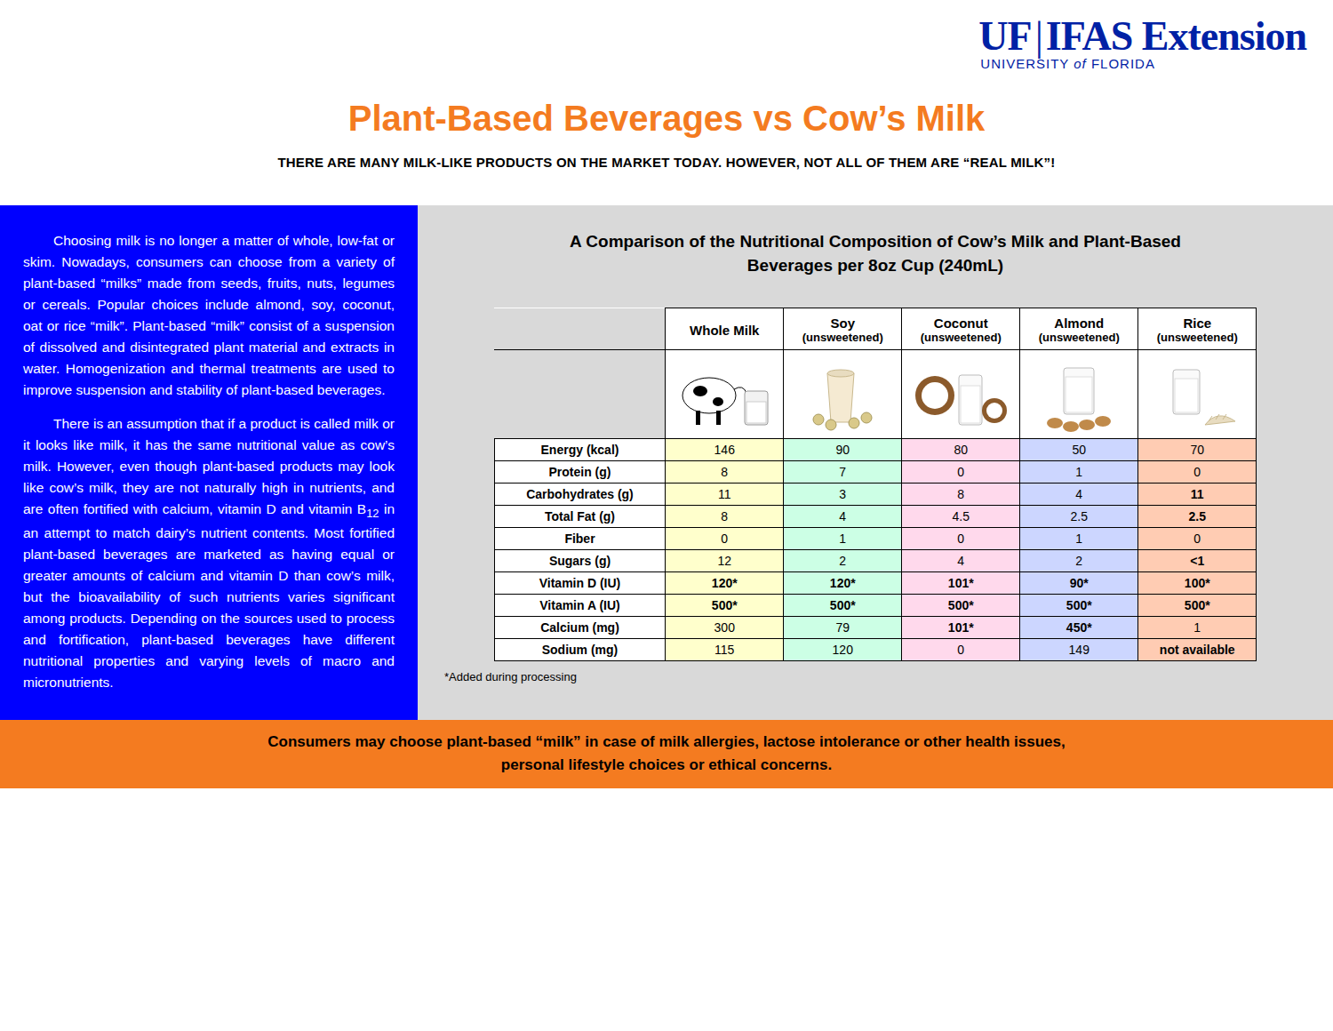UF|IFAS Extension
UNIVERSITY of FLORIDA
Plant-Based Beverages vs Cow’s Milk
THERE ARE MANY MILK-LIKE PRODUCTS ON THE MARKET TODAY. HOWEVER, NOT ALL OF THEM ARE “REAL MILK”!
Choosing milk is no longer a matter of whole, low-fat or skim. Nowadays, consumers can choose from a variety of plant-based “milks” made from seeds, fruits, nuts, legumes or cereals. Popular choices include almond, soy, coconut, oat or rice “milk”. Plant-based “milk” consist of a suspension of dissolved and disintegrated plant material and extracts in water. Homogenization and thermal treatments are used to improve suspension and stability of plant-based beverages.
There is an assumption that if a product is called milk or it looks like milk, it has the same nutritional value as cow’s milk. However, even though plant-based products may look like cow’s milk, they are not naturally high in nutrients, and are often fortified with calcium, vitamin D and vitamin B12 in an attempt to match dairy’s nutrient contents. Most fortified plant-based beverages are marketed as having equal or greater amounts of calcium and vitamin D than cow’s milk, but the bioavailability of such nutrients varies significant among products. Depending on the sources used to process and fortification, plant-based beverages have different nutritional properties and varying levels of macro and micronutrients.
A Comparison of the Nutritional Composition of Cow’s Milk and Plant-Based
Beverages per 8oz Cup (240mL)
| | Whole Milk | Soy (unsweetened) | Coconut (unsweetened) | Almond (unsweetened) | Rice (unsweetened) |
| --- | --- | --- | --- | --- | --- |
| Energy (kcal) | 146 | 90 | 80 | 50 | 70 |
| Protein (g) | 8 | 7 | 0 | 1 | 0 |
| Carbohydrates (g) | 11 | 3 | 8 | 4 | 11 |
| Total Fat (g) | 8 | 4 | 4.5 | 2.5 | 2.5 |
| Fiber | 0 | 1 | 0 | 1 | 0 |
| Sugars (g) | 12 | 2 | 4 | 2 | <1 |
| Vitamin D (IU) | 120* | 120* | 101* | 90* | 100* |
| Vitamin A (IU) | 500* | 500* | 500* | 500* | 500* |
| Calcium (mg) | 300 | 79 | 101* | 450* | 1 |
| Sodium (mg) | 115 | 120 | 0 | 149 | not available |
*Added during processing
Consumers may choose plant-based “milk” in case of milk allergies, lactose intolerance or other health issues,
personal lifestyle choices or ethical concerns.